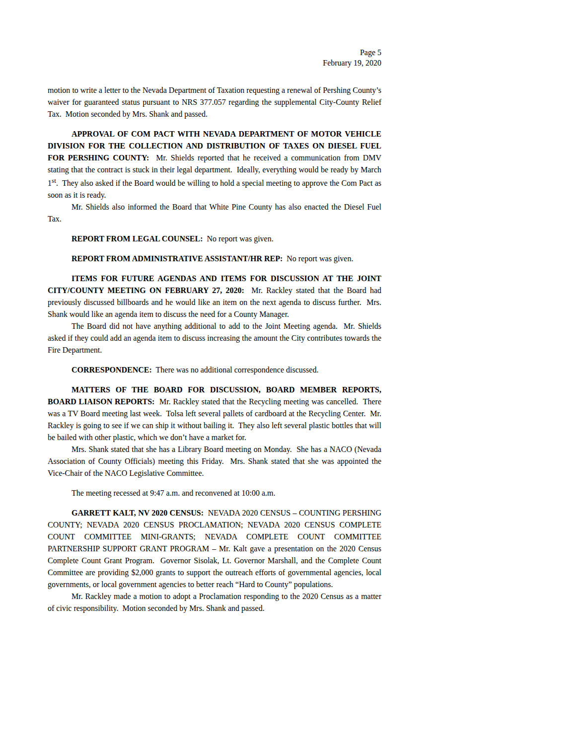Page 5
February 19, 2020
motion to write a letter to the Nevada Department of Taxation requesting a renewal of Pershing County’s waiver for guaranteed status pursuant to NRS 377.057 regarding the supplemental City-County Relief Tax. Motion seconded by Mrs. Shank and passed.
Approval of Com Pact with Nevada Department of Motor Vehicle Division for the collection and distribution of taxes on diesel fuel for Pershing County: Mr. Shields reported that he received a communication from DMV stating that the contract is stuck in their legal department. Ideally, everything would be ready by March 1st. They also asked if the Board would be willing to hold a special meeting to approve the Com Pact as soon as it is ready.
Mr. Shields also informed the Board that White Pine County has also enacted the Diesel Fuel Tax.
Report from Legal Counsel: No report was given.
Report from Administrative Assistant/HR Rep: No report was given.
Items for future agendas and items for discussion at the Joint City/County meeting on February 27, 2020: Mr. Rackley stated that the Board had previously discussed billboards and he would like an item on the next agenda to discuss further. Mrs. Shank would like an agenda item to discuss the need for a County Manager.
The Board did not have anything additional to add to the Joint Meeting agenda. Mr. Shields asked if they could add an agenda item to discuss increasing the amount the City contributes towards the Fire Department.
Correspondence: There was no additional correspondence discussed.
Matters of the Board for discussion, Board Member reports, Board Liaison reports: Mr. Rackley stated that the Recycling meeting was cancelled. There was a TV Board meeting last week. Tolsa left several pallets of cardboard at the Recycling Center. Mr. Rackley is going to see if we can ship it without bailing it. They also left several plastic bottles that will be bailed with other plastic, which we don’t have a market for.
Mrs. Shank stated that she has a Library Board meeting on Monday. She has a NACO (Nevada Association of County Officials) meeting this Friday. Mrs. Shank stated that she was appointed the Vice-Chair of the NACO Legislative Committee.
The meeting recessed at 9:47 a.m. and reconvened at 10:00 a.m.
Garrett Kalt, NV 2020 Census: NEVADA 2020 CENSUS – COUNTING PERSHING COUNTY; NEVADA 2020 CENSUS PROCLAMATION; NEVADA 2020 CENSUS COMPLETE COUNT COMMITTEE MINI-GRANTS; NEVADA COMPLETE COUNT COMMITTEE PARTNERSHIP SUPPORT GRANT PROGRAM – Mr. Kalt gave a presentation on the 2020 Census Complete Count Grant Program. Governor Sisolak, Lt. Governor Marshall, and the Complete Count Committee are providing $2,000 grants to support the outreach efforts of governmental agencies, local governments, or local government agencies to better reach “Hard to County” populations.
Mr. Rackley made a motion to adopt a Proclamation responding to the 2020 Census as a matter of civic responsibility. Motion seconded by Mrs. Shank and passed.